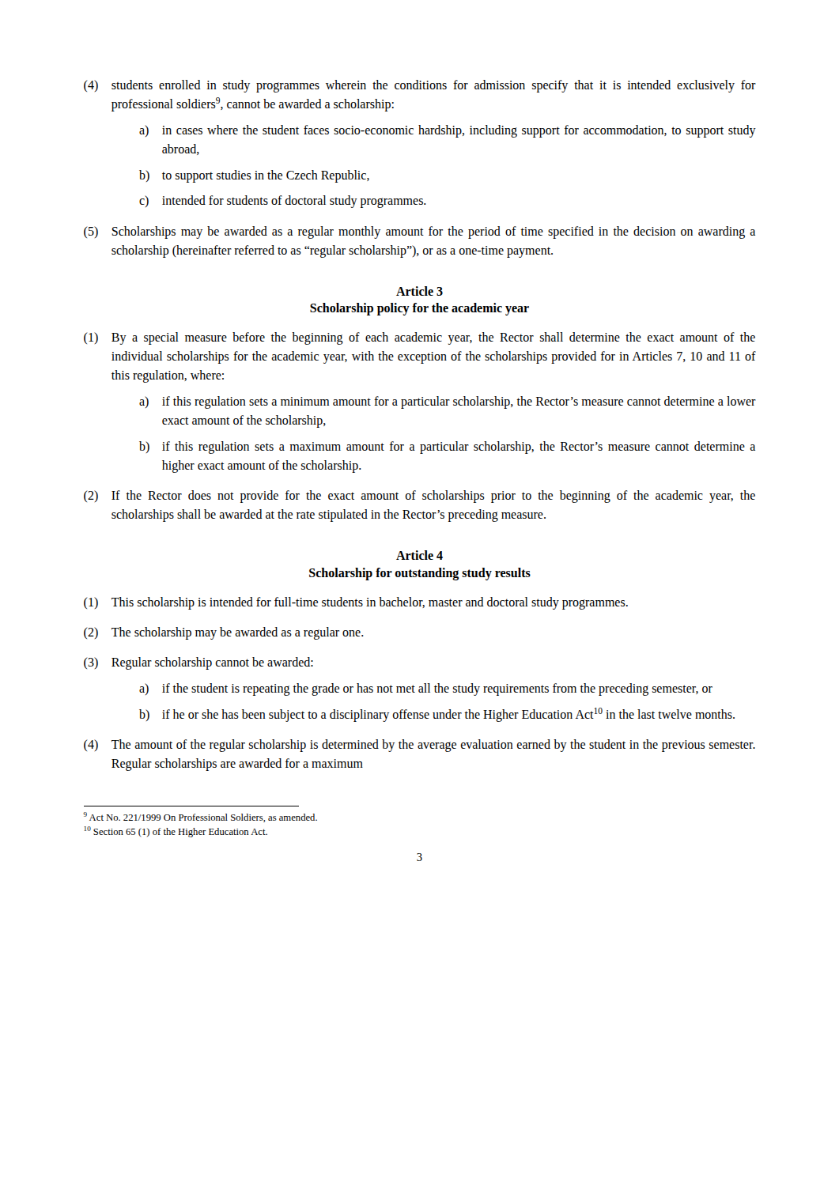(4)
students enrolled in study programmes wherein the conditions for admission specify that it is intended exclusively for professional soldiers9, cannot be awarded a scholarship:
a)
in cases where the student faces socio-economic hardship, including support for accommodation, to support study abroad,
b)
to support studies in the Czech Republic,
c)
intended for students of doctoral study programmes.
(5)
Scholarships may be awarded as a regular monthly amount for the period of time specified in the decision on awarding a scholarship (hereinafter referred to as “regular scholarship”), or as a one-time payment.
Article 3
Scholarship policy for the academic year
(1)
By a special measure before the beginning of each academic year, the Rector shall determine the exact amount of the individual scholarships for the academic year, with the exception of the scholarships provided for in Articles 7, 10 and 11 of this regulation, where:
a)
if this regulation sets a minimum amount for a particular scholarship, the Rector’s measure cannot determine a lower exact amount of the scholarship,
b)
if this regulation sets a maximum amount for a particular scholarship, the Rector’s measure cannot determine a higher exact amount of the scholarship.
(2)
If the Rector does not provide for the exact amount of scholarships prior to the beginning of the academic year, the scholarships shall be awarded at the rate stipulated in the Rector’s preceding measure.
Article 4
Scholarship for outstanding study results
(1)
This scholarship is intended for full-time students in bachelor, master and doctoral study programmes.
(2)
The scholarship may be awarded as a regular one.
(3)
Regular scholarship cannot be awarded:
a)
if the student is repeating the grade or has not met all the study requirements from the preceding semester, or
b)
if he or she has been subject to a disciplinary offense under the Higher Education Act10 in the last twelve months.
(4)
The amount of the regular scholarship is determined by the average evaluation earned by the student in the previous semester. Regular scholarships are awarded for a maximum
9 Act No. 221/1999 On Professional Soldiers, as amended.
10 Section 65 (1) of the Higher Education Act.
3